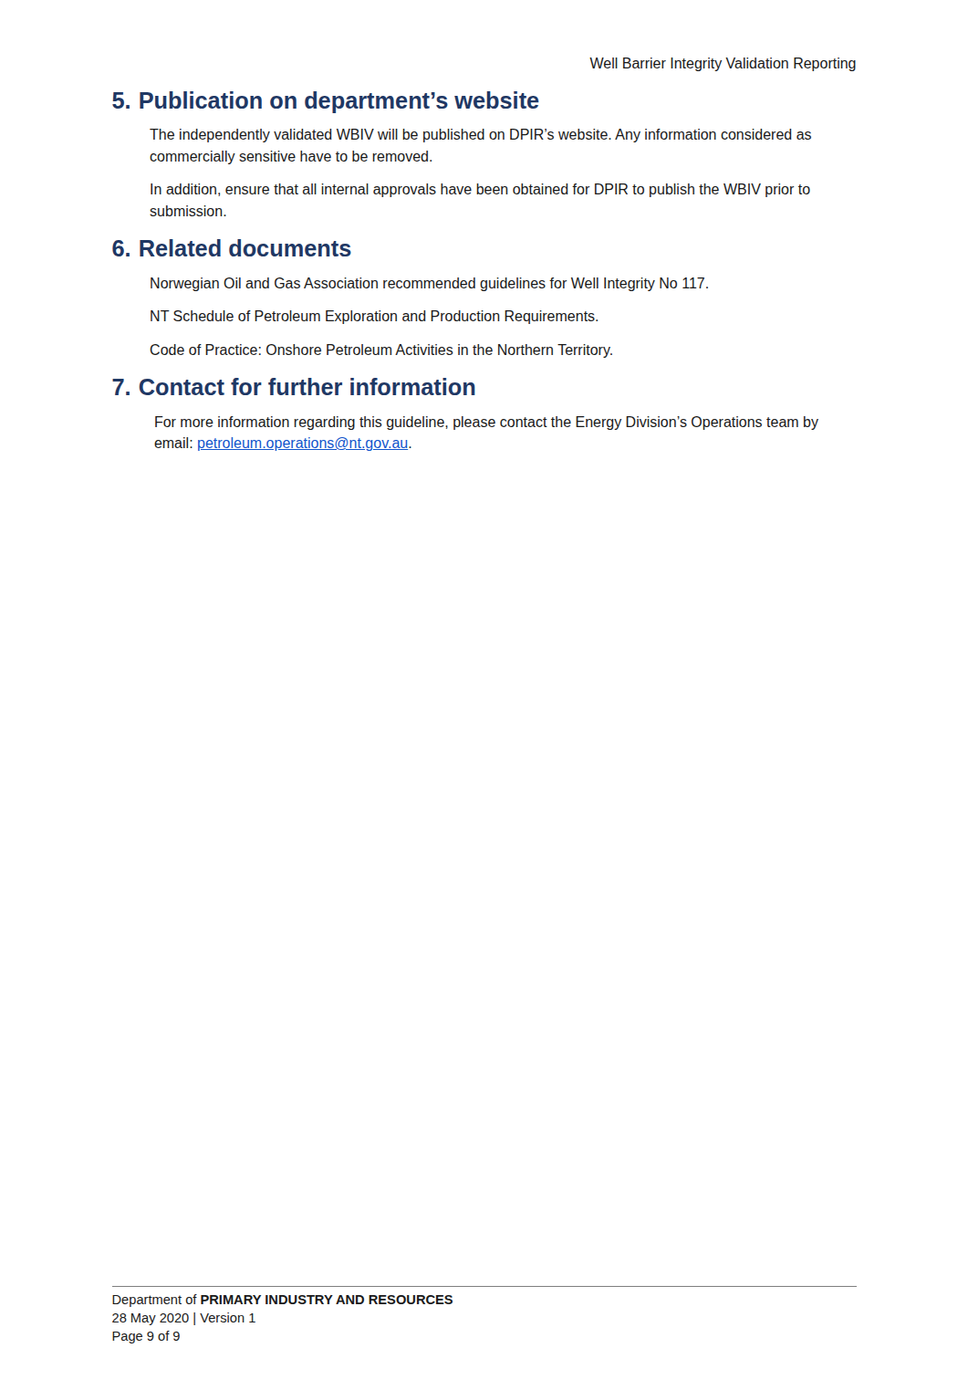Well Barrier Integrity Validation Reporting
5. Publication on department’s website
The independently validated WBIV will be published on DPIR’s website. Any information considered as commercially sensitive have to be removed.
In addition, ensure that all internal approvals have been obtained for DPIR to publish the WBIV prior to submission.
6. Related documents
Norwegian Oil and Gas Association recommended guidelines for Well Integrity No 117.
NT Schedule of Petroleum Exploration and Production Requirements.
Code of Practice: Onshore Petroleum Activities in the Northern Territory.
7. Contact for further information
For more information regarding this guideline, please contact the Energy Division’s Operations team by email: petroleum.operations@nt.gov.au.
Department of PRIMARY INDUSTRY AND RESOURCES
28 May 2020 | Version 1
Page 9 of 9